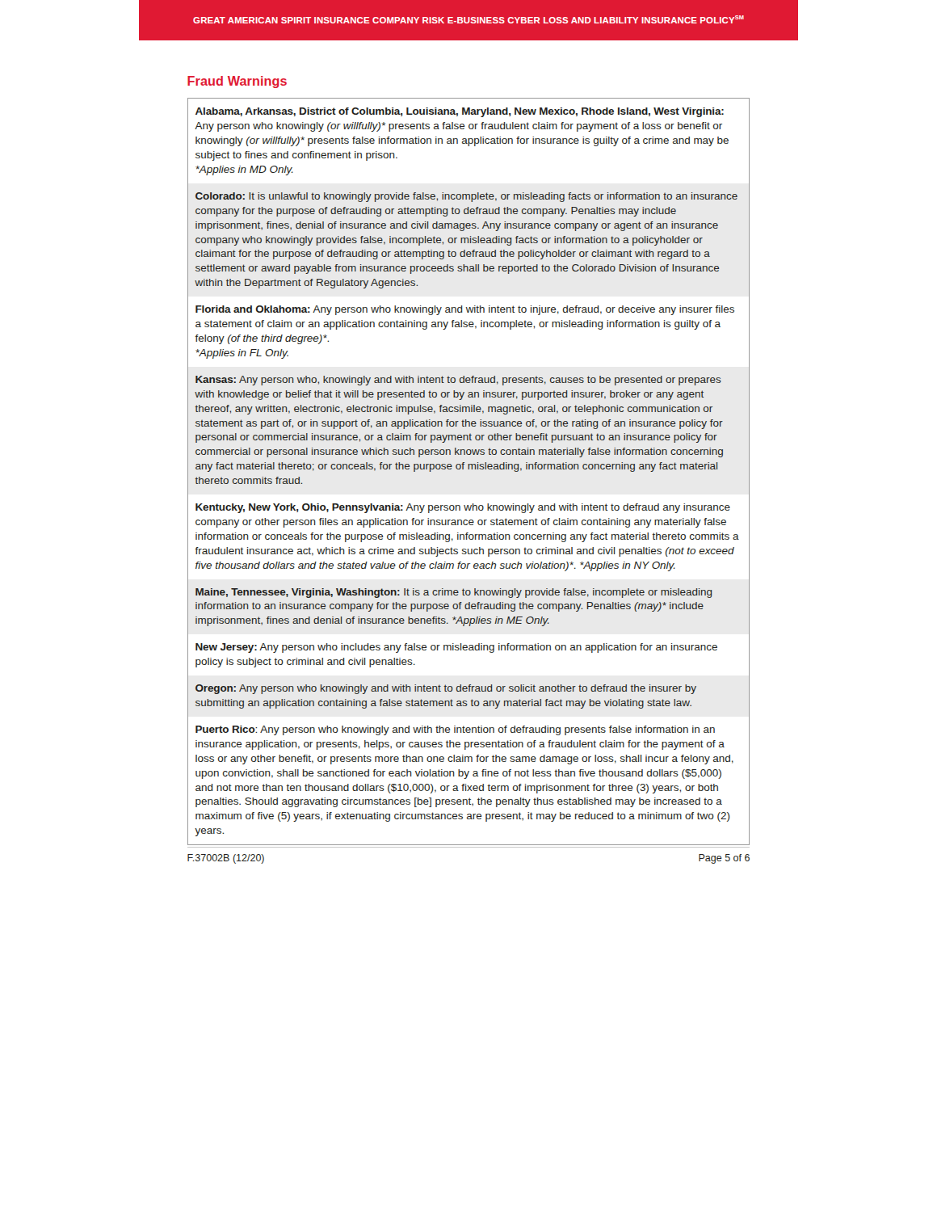Great American Spirit Insurance Company Risk E-Business Cyber Loss and Liability Insurance PolicySM
Fraud Warnings
| Alabama, Arkansas, District of Columbia, Louisiana, Maryland, New Mexico, Rhode Island, West Virginia: Any person who knowingly (or willfully)* presents a false or fraudulent claim for payment of a loss or benefit or knowingly (or willfully)* presents false information in an application for insurance is guilty of a crime and may be subject to fines and confinement in prison. *Applies in MD Only. |
| Colorado: It is unlawful to knowingly provide false, incomplete, or misleading facts or information to an insurance company for the purpose of defrauding or attempting to defraud the company. Penalties may include imprisonment, fines, denial of insurance and civil damages. Any insurance company or agent of an insurance company who knowingly provides false, incomplete, or misleading facts or information to a policyholder or claimant for the purpose of defrauding or attempting to defraud the policyholder or claimant with regard to a settlement or award payable from insurance proceeds shall be reported to the Colorado Division of Insurance within the Department of Regulatory Agencies. |
| Florida and Oklahoma: Any person who knowingly and with intent to injure, defraud, or deceive any insurer files a statement of claim or an application containing any false, incomplete, or misleading information is guilty of a felony (of the third degree)* . *Applies in FL Only. |
| Kansas: Any person who, knowingly and with intent to defraud, presents, causes to be presented or prepares with knowledge or belief that it will be presented to or by an insurer, purported insurer, broker or any agent thereof, any written, electronic, electronic impulse, facsimile, magnetic, oral, or telephonic communication or statement as part of, or in support of, an application for the issuance of, or the rating of an insurance policy for personal or commercial insurance, or a claim for payment or other benefit pursuant to an insurance policy for commercial or personal insurance which such person knows to contain materially false information concerning any fact material thereto; or conceals, for the purpose of misleading, information concerning any fact material thereto commits fraud. |
| Kentucky, New York, Ohio, Pennsylvania: Any person who knowingly and with intent to defraud any insurance company or other person files an application for insurance or statement of claim containing any materially false information or conceals for the purpose of misleading, information concerning any fact material thereto commits a fraudulent insurance act, which is a crime and subjects such person to criminal and civil penalties (not to exceed five thousand dollars and the stated value of the claim for each such violation)* . *Applies in NY Only. |
| Maine, Tennessee, Virginia, Washington: It is a crime to knowingly provide false, incomplete or misleading information to an insurance company for the purpose of defrauding the company. Penalties (may)* include imprisonment, fines and denial of insurance benefits. *Applies in ME Only. |
| New Jersey: Any person who includes any false or misleading information on an application for an insurance policy is subject to criminal and civil penalties. |
| Oregon: Any person who knowingly and with intent to defraud or solicit another to defraud the insurer by submitting an application containing a false statement as to any material fact may be violating state law. |
| Puerto Rico : Any person who knowingly and with the intention of defrauding presents false information in an insurance application, or presents, helps, or causes the presentation of a fraudulent claim for the payment of a loss or any other benefit, or presents more than one claim for the same damage or loss, shall incur a felony and, upon conviction, shall be sanctioned for each violation by a fine of not less than five thousand dollars ($5,000) and not more than ten thousand dollars ($10,000), or a fixed term of imprisonment for three (3) years, or both penalties. Should aggravating circumstances [be] present, the penalty thus established may be increased to a maximum of five (5) years, if extenuating circumstances are present, it may be reduced to a minimum of two (2) years. |
F.37002B (12/20)
Page 5 of 6